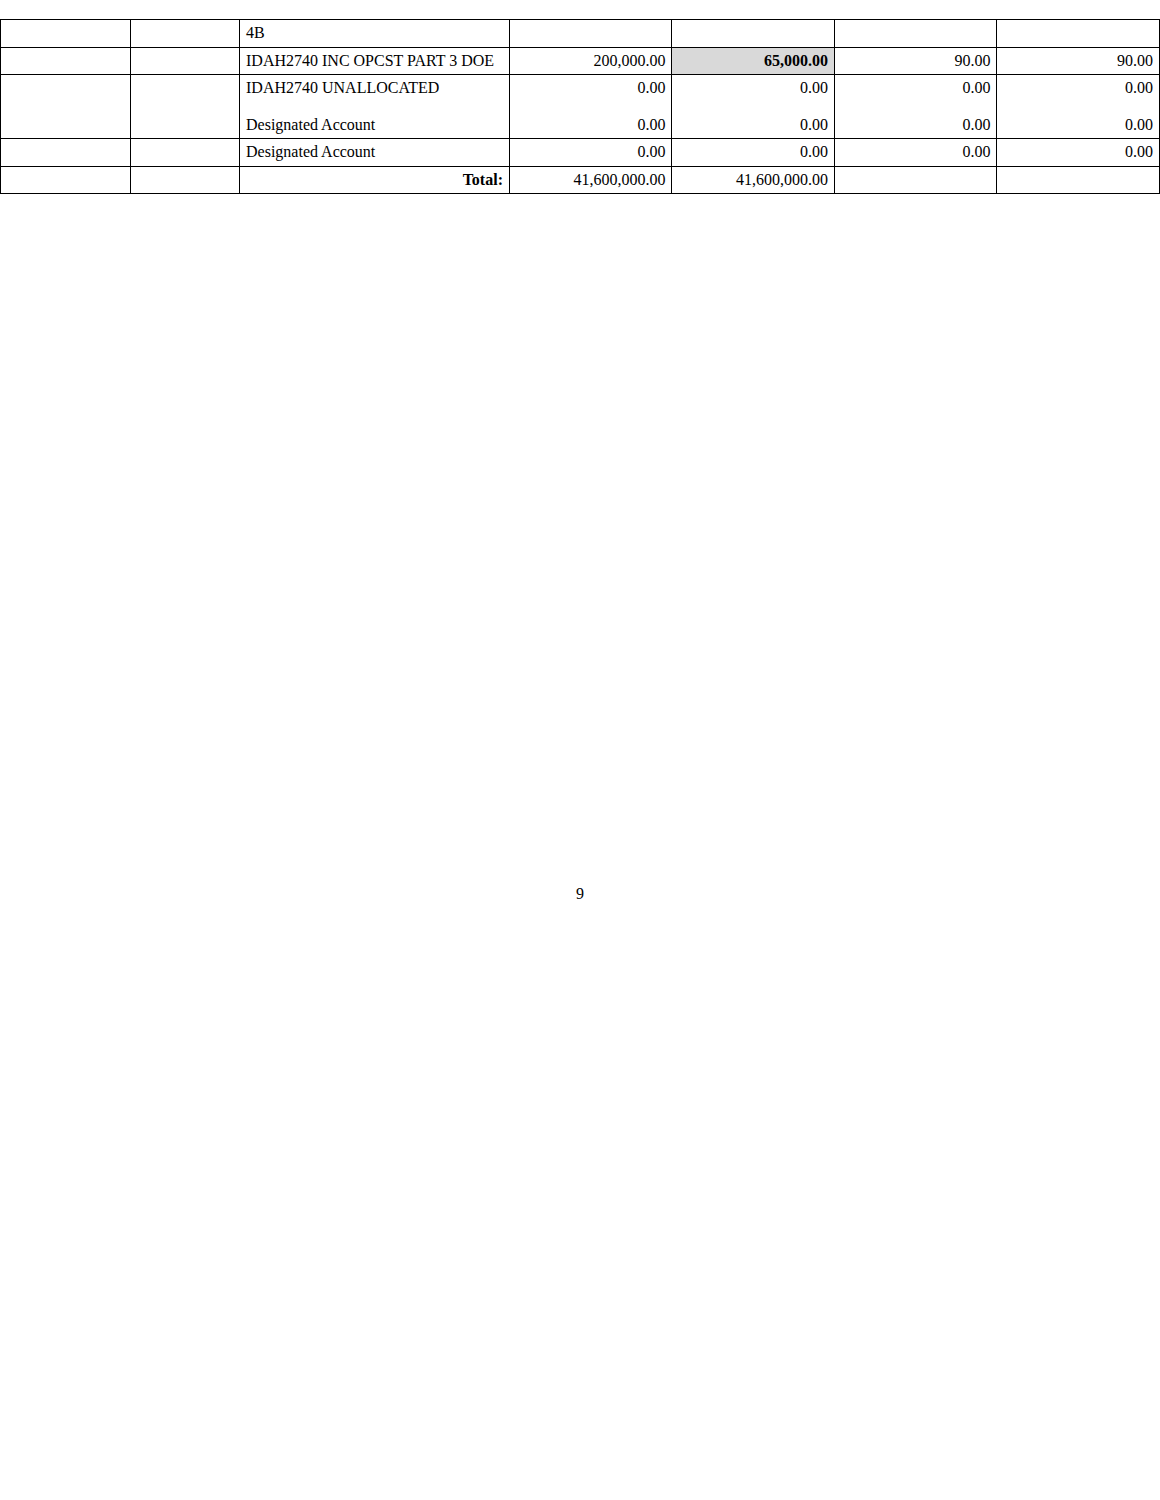| | | 4B | | | | |
| | | IDAH2740 INC OPCST PART 3 DOE | 200,000.00 | 65,000.00 | 90.00 | 90.00 |
| | | IDAH2740 UNALLOCATED Designated Account | 0.00 0.00 | 0.00 0.00 | 0.00 0.00 | 0.00 0.00 |
| | | Designated Account | 0.00 | 0.00 | 0.00 | 0.00 |
| | | Total: | 41,600,000.00 | 41,600,000.00 | | |
9